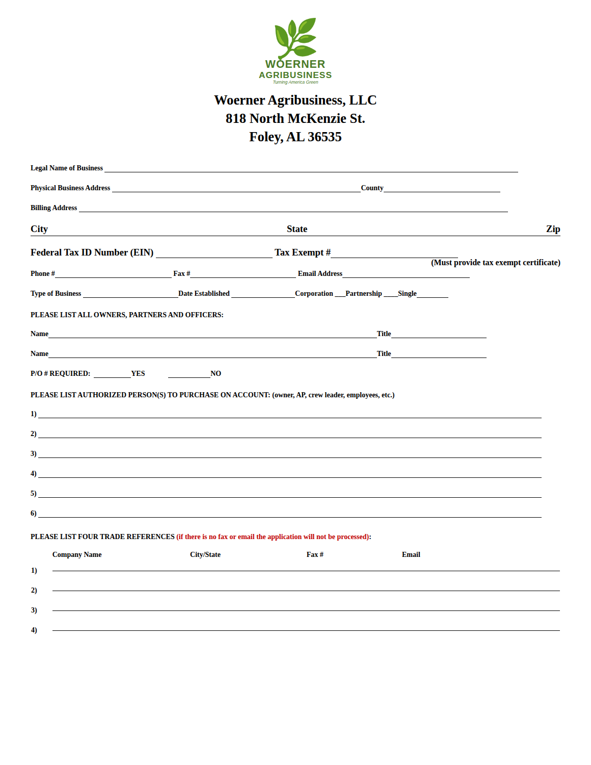🌿 WOERNER AGRIBUSINESS Turning America Green
Woerner Agribusiness, LLC
818 North McKenzie St.
Foley, AL 36535
Legal Name of Business
Physical Business Address County
Billing Address
City State Zip
Federal Tax ID Number (EIN) Tax Exempt #
(Must provide tax exempt certificate)
Phone # Fax # Email Address
Type of Business Date Established Corporation ___Partnership ____Single
PLEASE LIST ALL OWNERS, PARTNERS AND OFFICERS:
Name Title
Name Title
P/O # REQUIRED: YES NO
PLEASE LIST AUTHORIZED PERSON(S) TO PURCHASE ON ACCOUNT: (owner, AP, crew leader, employees, etc.)
1)
2)
3)
4)
5)
6)
PLEASE LIST FOUR TRADE REFERENCES (if there is no fax or email the application will not be processed):
| | Company Name | City/State | Fax # | Email |
| --- | --- | --- | --- | --- |
| 1) | |
| 2) | |
| 3) | |
| 4) | |